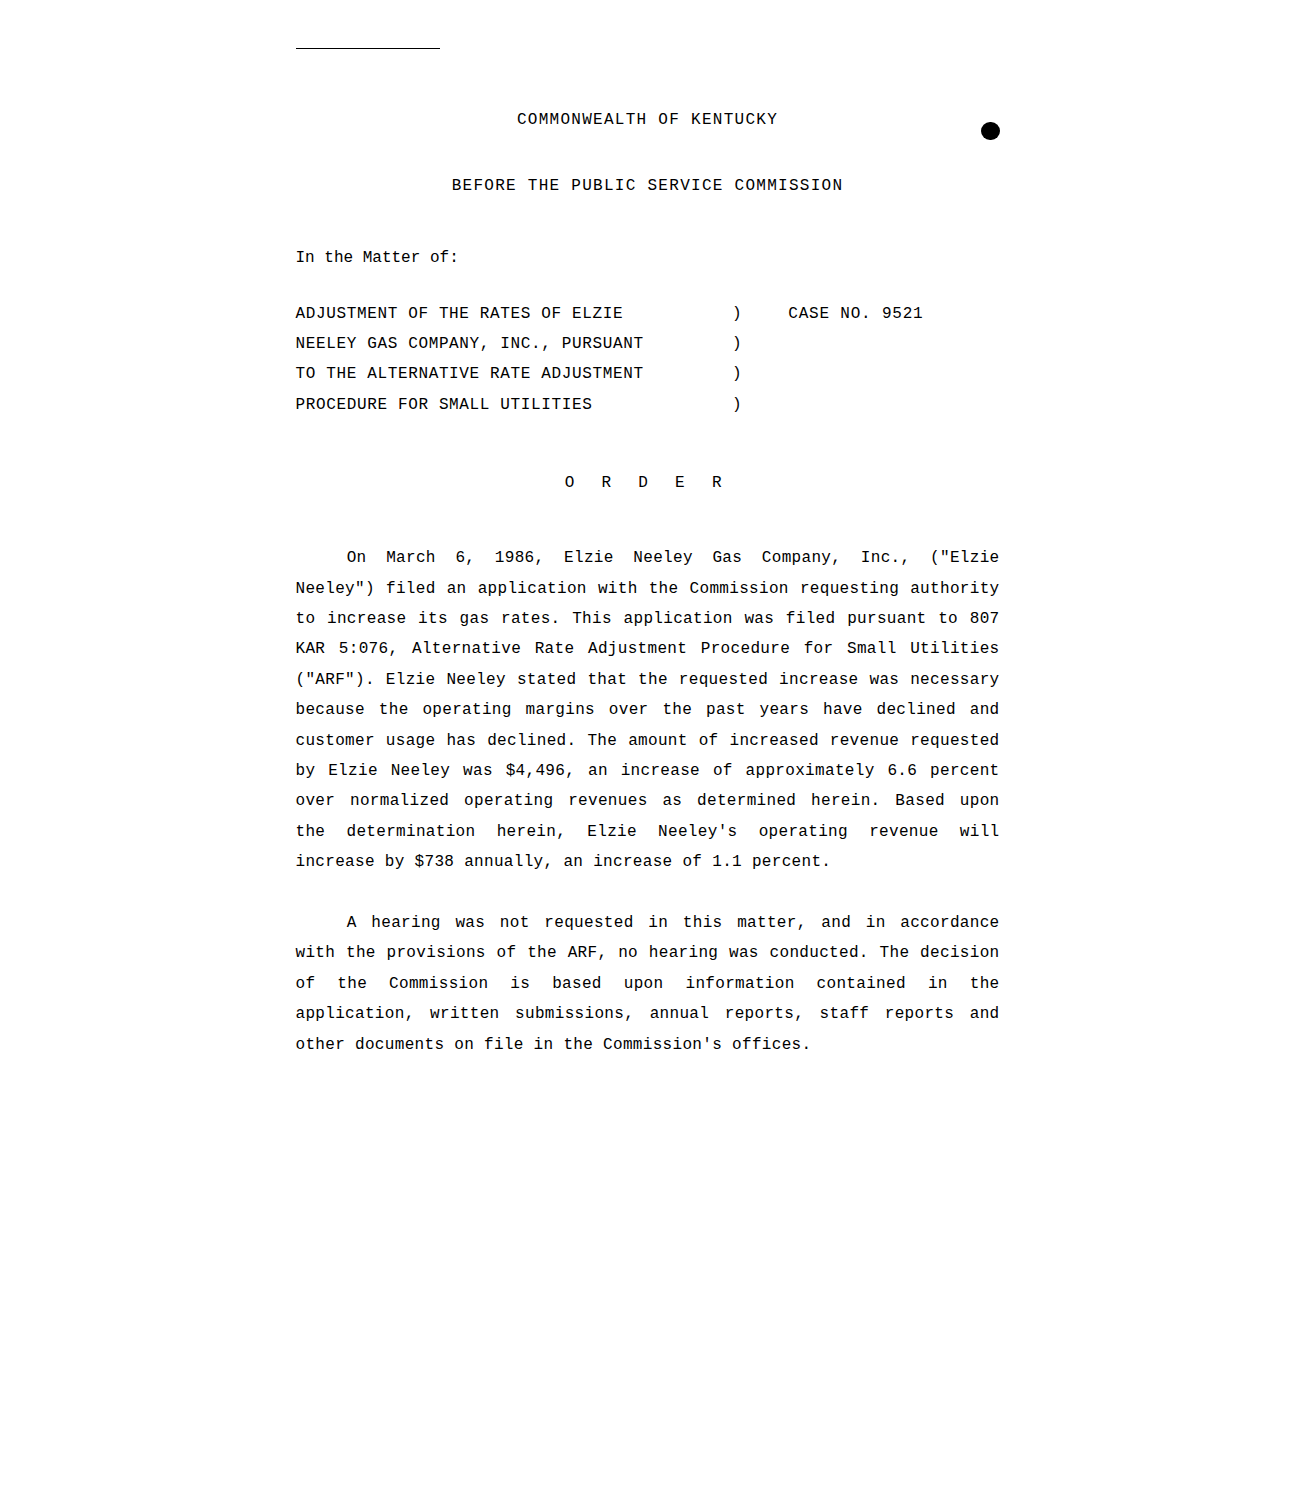COMMONWEALTH OF KENTUCKY
BEFORE THE PUBLIC SERVICE COMMISSION
In the Matter of:
| ADJUSTMENT OF THE RATES OF ELZIE NEELEY GAS COMPANY, INC., PURSUANT TO THE ALTERNATIVE RATE ADJUSTMENT PROCEDURE FOR SMALL UTILITIES | ) ) ) ) | CASE NO. 9521 |
O R D E R
On March 6, 1986, Elzie Neeley Gas Company, Inc., ("Elzie Neeley") filed an application with the Commission requesting authority to increase its gas rates. This application was filed pursuant to 807 KAR 5:076, Alternative Rate Adjustment Procedure for Small Utilities ("ARF"). Elzie Neeley stated that the requested increase was necessary because the operating margins over the past years have declined and customer usage has declined. The amount of increased revenue requested by Elzie Neeley was $4,496, an increase of approximately 6.6 percent over normalized operating revenues as determined herein. Based upon the determination herein, Elzie Neeley's operating revenue will increase by $738 annually, an increase of 1.1 percent.
A hearing was not requested in this matter, and in accordance with the provisions of the ARF, no hearing was conducted. The decision of the Commission is based upon information contained in the application, written submissions, annual reports, staff reports and other documents on file in the Commission's offices.